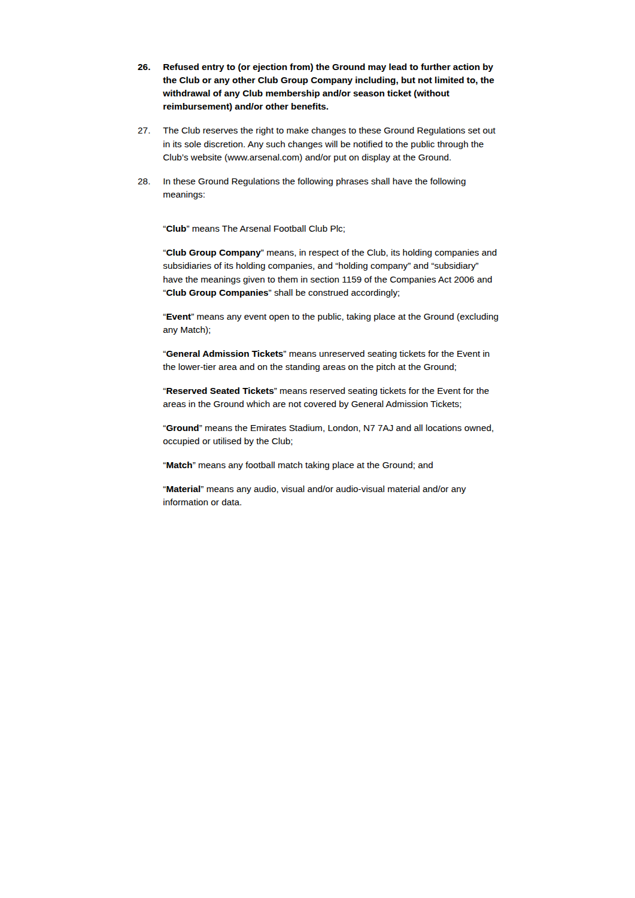26.
Refused entry to (or ejection from) the Ground may lead to further action by the Club or any other Club Group Company including, but not limited to, the withdrawal of any Club membership and/or season ticket (without reimbursement) and/or other benefits.
27.
The Club reserves the right to make changes to these Ground Regulations set out in its sole discretion. Any such changes will be notified to the public through the Club’s website (www.arsenal.com) and/or put on display at the Ground.
28.
In these Ground Regulations the following phrases shall have the following meanings:
“Club” means The Arsenal Football Club Plc;
“Club Group Company” means, in respect of the Club, its holding companies and subsidiaries of its holding companies, and “holding company” and “subsidiary” have the meanings given to them in section 1159 of the Companies Act 2006 and “Club Group Companies” shall be construed accordingly;
“Event” means any event open to the public, taking place at the Ground (excluding any Match);
“General Admission Tickets” means unreserved seating tickets for the Event in the lower-tier area and on the standing areas on the pitch at the Ground;
“Reserved Seated Tickets” means reserved seating tickets for the Event for the areas in the Ground which are not covered by General Admission Tickets;
“Ground” means the Emirates Stadium, London, N7 7AJ and all locations owned, occupied or utilised by the Club;
“Match” means any football match taking place at the Ground; and
“Material” means any audio, visual and/or audio-visual material and/or any information or data.